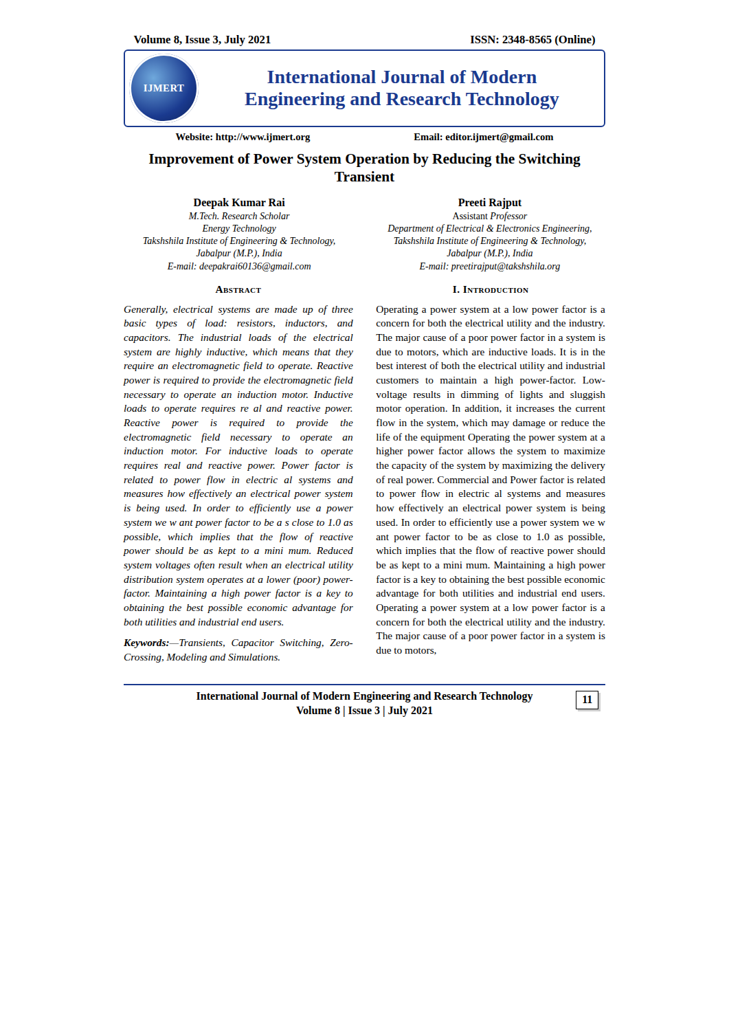Volume 8, Issue 3, July 2021 ISSN: 2348-8565 (Online)
IJMERT
International Journal of Modern
Engineering and Research Technology
Website: http://www.ijmert.org Email: editor.ijmert@gmail.com
Improvement of Power System Operation by Reducing the Switching Transient
Deepak Kumar Rai
M.Tech. Research Scholar
Energy Technology
Takshshila Institute of Engineering & Technology,
Jabalpur (M.P.), India
E-mail: deepakrai60136@gmail.com
Preeti Rajput
Assistant Professor
Department of Electrical & Electronics Engineering,
Takshshila Institute of Engineering & Technology,
Jabalpur (M.P.), India
E-mail: preetirajput@takshshila.org
Abstract
Generally, electrical systems are made up of three basic types of load: resistors, inductors, and capacitors. The industrial loads of the electrical system are highly inductive, which means that they require an electromagnetic field to operate. Reactive power is required to provide the electromagnetic field necessary to operate an induction motor. Inductive loads to operate requires re al and reactive power. Reactive power is required to provide the electromagnetic field necessary to operate an induction motor. For inductive loads to operate requires real and reactive power. Power factor is related to power flow in electric al systems and measures how effectively an electrical power system is being used. In order to efficiently use a power system we w ant power factor to be a s close to 1.0 as possible, which implies that the flow of reactive power should be as kept to a mini mum. Reduced system voltages often result when an electrical utility distribution system operates at a lower (poor) power-factor. Maintaining a high power factor is a key to obtaining the best possible economic advantage for both utilities and industrial end users.
Keywords:—Transients, Capacitor Switching, Zero-Crossing, Modeling and Simulations.
I. Introduction
Operating a power system at a low power factor is a concern for both the electrical utility and the industry. The major cause of a poor power factor in a system is due to motors, which are inductive loads. It is in the best interest of both the electrical utility and industrial customers to maintain a high power-factor. Low-voltage results in dimming of lights and sluggish motor operation. In addition, it increases the current flow in the system, which may damage or reduce the life of the equipment Operating the power system at a higher power factor allows the system to maximize the capacity of the system by maximizing the delivery of real power. Commercial and Power factor is related to power flow in electric al systems and measures how effectively an electrical power system is being used. In order to efficiently use a power system we w ant power factor to be as close to 1.0 as possible, which implies that the flow of reactive power should be as kept to a mini mum. Maintaining a high power factor is a key to obtaining the best possible economic advantage for both utilities and industrial end users. Operating a power system at a low power factor is a concern for both the electrical utility and the industry. The major cause of a poor power factor in a system is due to motors,
International Journal of Modern Engineering and Research Technology
Volume 8 | Issue 3 | July 2021 11